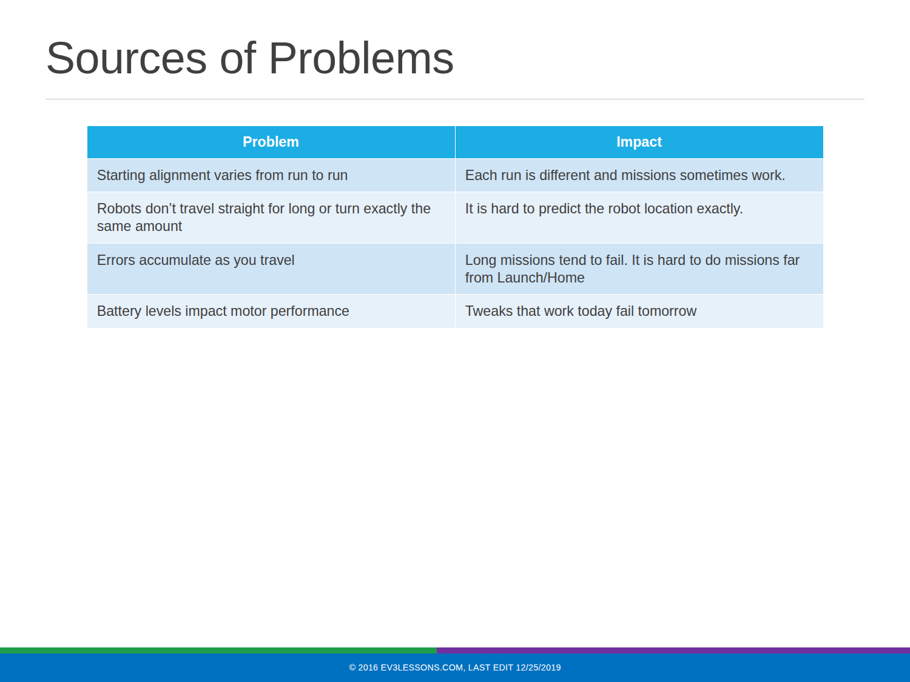Sources of Problems
| Problem | Impact |
| --- | --- |
| Starting alignment varies from run to run | Each run is different and missions sometimes work. |
| Robots don’t travel straight for long or turn exactly the same amount | It is hard to predict the robot location exactly. |
| Errors accumulate as you travel | Long missions tend to fail. It is hard to do missions far from Launch/Home |
| Battery levels impact motor performance | Tweaks that work today fail tomorrow |
© 2016 EV3LESSONS.COM, LAST EDIT 12/25/2019